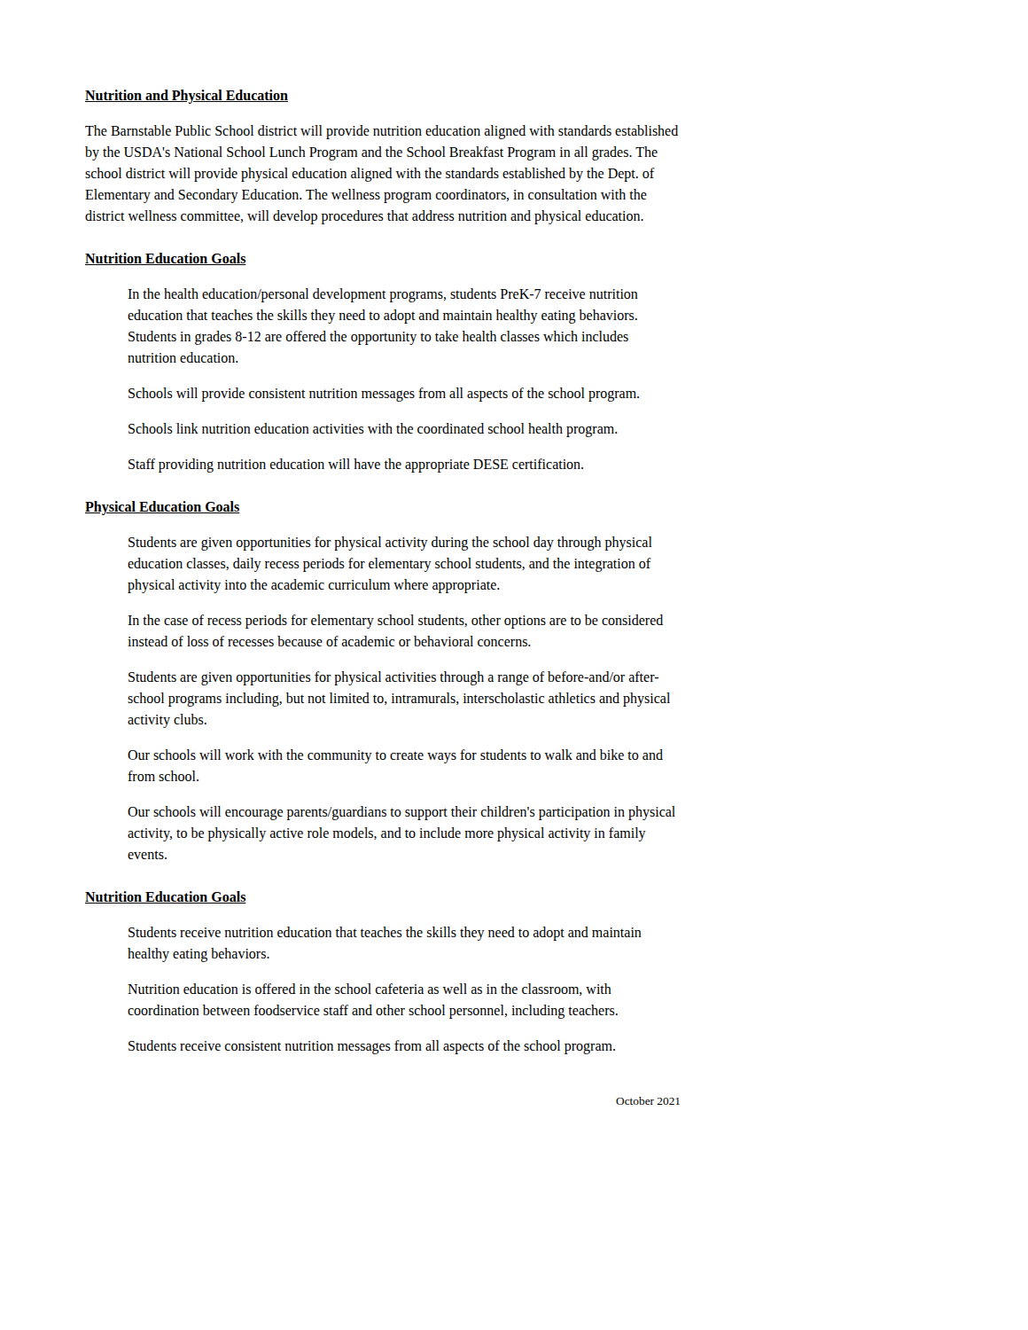Nutrition and Physical Education
The Barnstable Public School district will provide nutrition education aligned with standards established by the USDA's National School Lunch Program and the School Breakfast Program in all grades. The school district will provide physical education aligned with the standards established by the Dept. of Elementary and Secondary Education. The wellness program coordinators, in consultation with the district wellness committee, will develop procedures that address nutrition and physical education.
Nutrition Education Goals
In the health education/personal development programs, students PreK-7 receive nutrition education that teaches the skills they need to adopt and maintain healthy eating behaviors. Students in grades 8-12 are offered the opportunity to take health classes which includes nutrition education.
Schools will provide consistent nutrition messages from all aspects of the school program.
Schools link nutrition education activities with the coordinated school health program.
Staff providing nutrition education will have the appropriate DESE certification.
Physical Education Goals
Students are given opportunities for physical activity during the school day through physical education classes, daily recess periods for elementary school students, and the integration of physical activity into the academic curriculum where appropriate.
In the case of recess periods for elementary school students, other options are to be considered instead of loss of recesses because of academic or behavioral concerns.
Students are given opportunities for physical activities through a range of before-and/or after-school programs including, but not limited to, intramurals, interscholastic athletics and physical activity clubs.
Our schools will work with the community to create ways for students to walk and bike to and from school.
Our schools will encourage parents/guardians to support their children's participation in physical activity, to be physically active role models, and to include more physical activity in family events.
Nutrition Education Goals
Students receive nutrition education that teaches the skills they need to adopt and maintain healthy eating behaviors.
Nutrition education is offered in the school cafeteria as well as in the classroom, with coordination between foodservice staff and other school personnel, including teachers.
Students receive consistent nutrition messages from all aspects of the school program.
October 2021